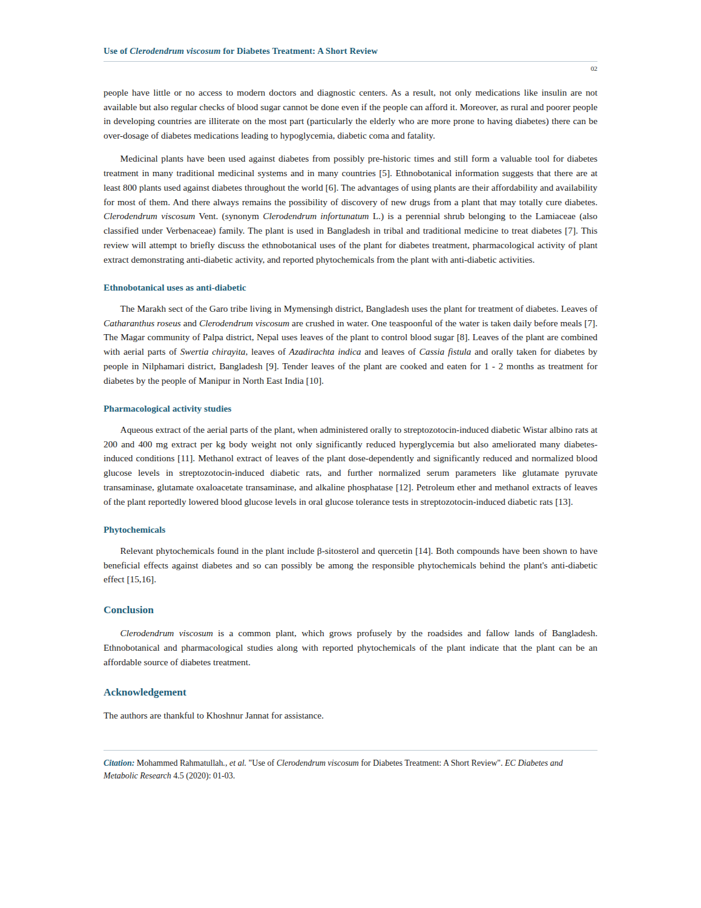Use of Clerodendrum viscosum for Diabetes Treatment: A Short Review
02
people have little or no access to modern doctors and diagnostic centers. As a result, not only medications like insulin are not available but also regular checks of blood sugar cannot be done even if the people can afford it. Moreover, as rural and poorer people in developing countries are illiterate on the most part (particularly the elderly who are more prone to having diabetes) there can be over-dosage of diabetes medications leading to hypoglycemia, diabetic coma and fatality.
Medicinal plants have been used against diabetes from possibly pre-historic times and still form a valuable tool for diabetes treatment in many traditional medicinal systems and in many countries [5]. Ethnobotanical information suggests that there are at least 800 plants used against diabetes throughout the world [6]. The advantages of using plants are their affordability and availability for most of them. And there always remains the possibility of discovery of new drugs from a plant that may totally cure diabetes. Clerodendrum viscosum Vent. (synonym Clerodendrum infortunatum L.) is a perennial shrub belonging to the Lamiaceae (also classified under Verbenaceae) family. The plant is used in Bangladesh in tribal and traditional medicine to treat diabetes [7]. This review will attempt to briefly discuss the ethnobotanical uses of the plant for diabetes treatment, pharmacological activity of plant extract demonstrating anti-diabetic activity, and reported phytochemicals from the plant with anti-diabetic activities.
Ethnobotanical uses as anti-diabetic
The Marakh sect of the Garo tribe living in Mymensingh district, Bangladesh uses the plant for treatment of diabetes. Leaves of Catharanthus roseus and Clerodendrum viscosum are crushed in water. One teaspoonful of the water is taken daily before meals [7]. The Magar community of Palpa district, Nepal uses leaves of the plant to control blood sugar [8]. Leaves of the plant are combined with aerial parts of Swertia chirayita, leaves of Azadirachta indica and leaves of Cassia fistula and orally taken for diabetes by people in Nilphamari district, Bangladesh [9]. Tender leaves of the plant are cooked and eaten for 1 - 2 months as treatment for diabetes by the people of Manipur in North East India [10].
Pharmacological activity studies
Aqueous extract of the aerial parts of the plant, when administered orally to streptozotocin-induced diabetic Wistar albino rats at 200 and 400 mg extract per kg body weight not only significantly reduced hyperglycemia but also ameliorated many diabetes-induced conditions [11]. Methanol extract of leaves of the plant dose-dependently and significantly reduced and normalized blood glucose levels in streptozotocin-induced diabetic rats, and further normalized serum parameters like glutamate pyruvate transaminase, glutamate oxaloacetate transaminase, and alkaline phosphatase [12]. Petroleum ether and methanol extracts of leaves of the plant reportedly lowered blood glucose levels in oral glucose tolerance tests in streptozotocin-induced diabetic rats [13].
Phytochemicals
Relevant phytochemicals found in the plant include β-sitosterol and quercetin [14]. Both compounds have been shown to have beneficial effects against diabetes and so can possibly be among the responsible phytochemicals behind the plant's anti-diabetic effect [15,16].
Conclusion
Clerodendrum viscosum is a common plant, which grows profusely by the roadsides and fallow lands of Bangladesh. Ethnobotanical and pharmacological studies along with reported phytochemicals of the plant indicate that the plant can be an affordable source of diabetes treatment.
Acknowledgement
The authors are thankful to Khoshnur Jannat for assistance.
Citation: Mohammed Rahmatullah., et al. "Use of Clerodendrum viscosum for Diabetes Treatment: A Short Review". EC Diabetes and Metabolic Research 4.5 (2020): 01-03.